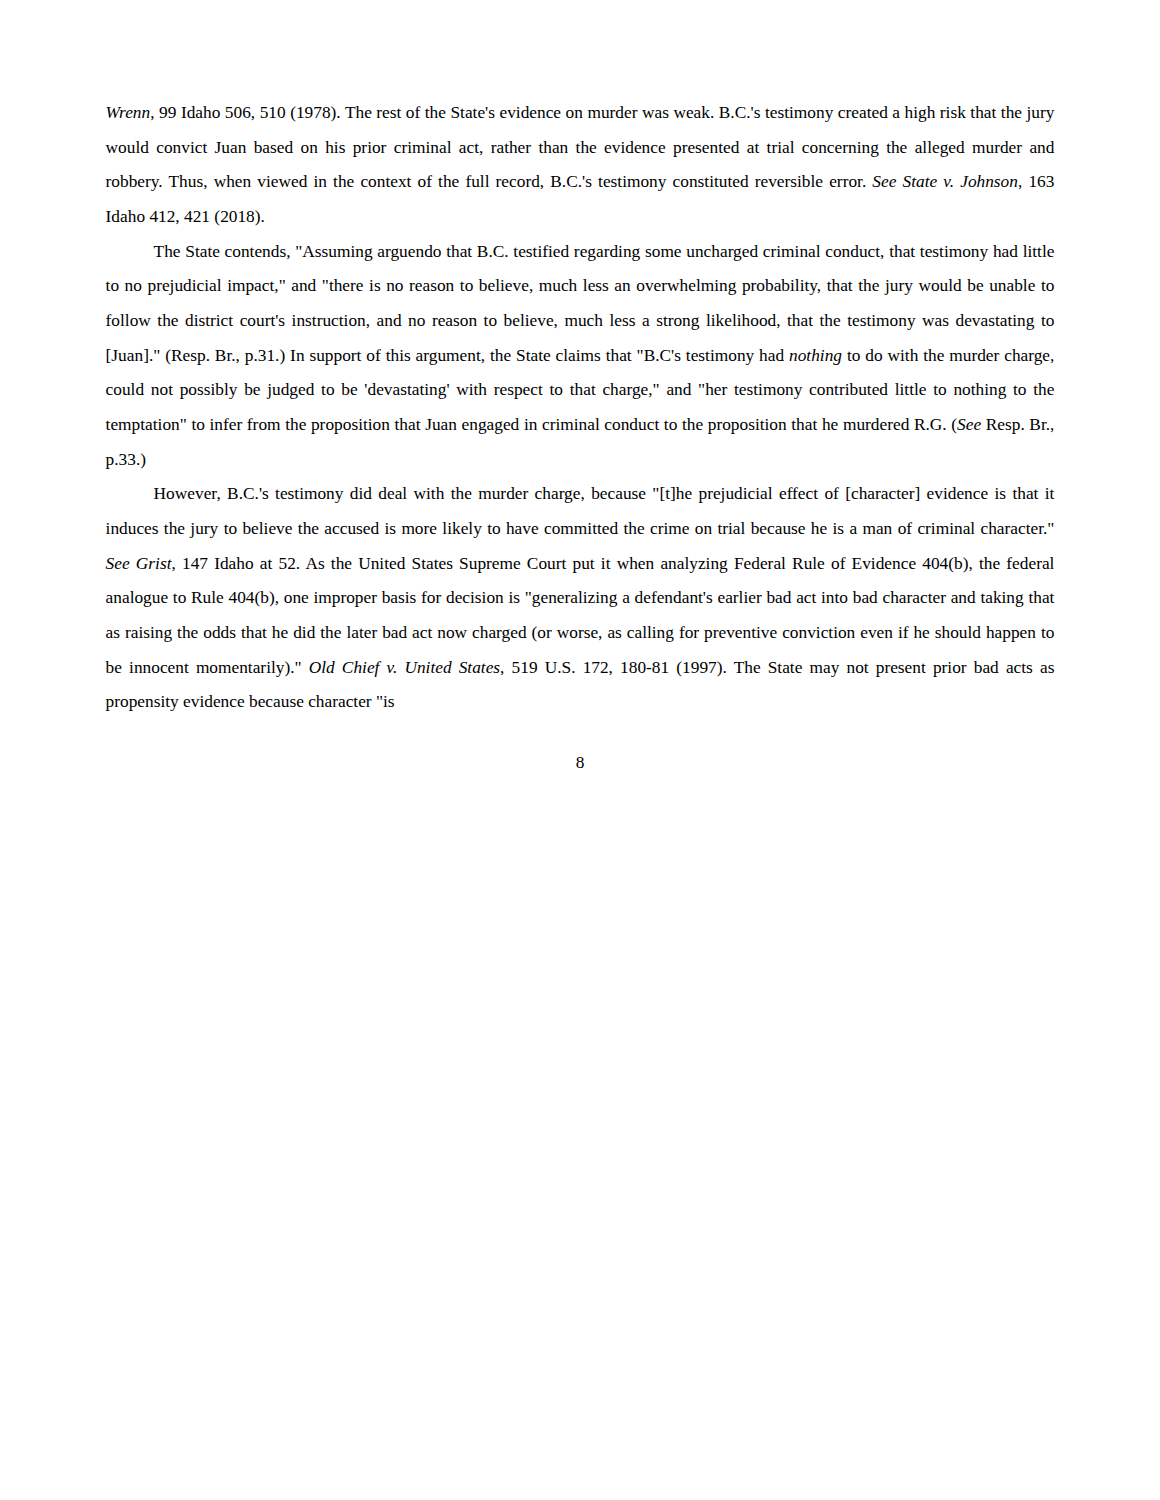Wrenn, 99 Idaho 506, 510 (1978). The rest of the State's evidence on murder was weak. B.C.'s testimony created a high risk that the jury would convict Juan based on his prior criminal act, rather than the evidence presented at trial concerning the alleged murder and robbery. Thus, when viewed in the context of the full record, B.C.'s testimony constituted reversible error. See State v. Johnson, 163 Idaho 412, 421 (2018).
The State contends, "Assuming arguendo that B.C. testified regarding some uncharged criminal conduct, that testimony had little to no prejudicial impact," and "there is no reason to believe, much less an overwhelming probability, that the jury would be unable to follow the district court's instruction, and no reason to believe, much less a strong likelihood, that the testimony was devastating to [Juan]." (Resp. Br., p.31.) In support of this argument, the State claims that "B.C's testimony had nothing to do with the murder charge, could not possibly be judged to be 'devastating' with respect to that charge," and "her testimony contributed little to nothing to the temptation" to infer from the proposition that Juan engaged in criminal conduct to the proposition that he murdered R.G. (See Resp. Br., p.33.)
However, B.C.'s testimony did deal with the murder charge, because "[t]he prejudicial effect of [character] evidence is that it induces the jury to believe the accused is more likely to have committed the crime on trial because he is a man of criminal character." See Grist, 147 Idaho at 52. As the United States Supreme Court put it when analyzing Federal Rule of Evidence 404(b), the federal analogue to Rule 404(b), one improper basis for decision is "generalizing a defendant's earlier bad act into bad character and taking that as raising the odds that he did the later bad act now charged (or worse, as calling for preventive conviction even if he should happen to be innocent momentarily)." Old Chief v. United States, 519 U.S. 172, 180-81 (1997). The State may not present prior bad acts as propensity evidence because character "is
8